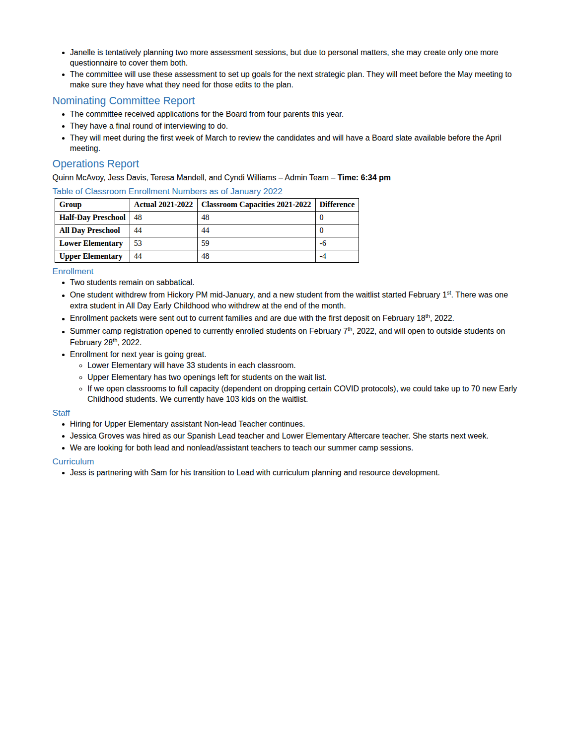Janelle is tentatively planning two more assessment sessions, but due to personal matters, she may create only one more questionnaire to cover them both.
The committee will use these assessment to set up goals for the next strategic plan. They will meet before the May meeting to make sure they have what they need for those edits to the plan.
Nominating Committee Report
The committee received applications for the Board from four parents this year.
They have a final round of interviewing to do.
They will meet during the first week of March to review the candidates and will have a Board slate available before the April meeting.
Operations Report
Quinn McAvoy, Jess Davis, Teresa Mandell, and Cyndi Williams – Admin Team – Time: 6:34 pm
Table of Classroom Enrollment Numbers as of January 2022
| Group | Actual 2021-2022 | Classroom Capacities 2021-2022 | Difference |
| --- | --- | --- | --- |
| Half-Day Preschool | 48 | 48 | 0 |
| All Day Preschool | 44 | 44 | 0 |
| Lower Elementary | 53 | 59 | -6 |
| Upper Elementary | 44 | 48 | -4 |
Enrollment
Two students remain on sabbatical.
One student withdrew from Hickory PM mid-January, and a new student from the waitlist started February 1st. There was one extra student in All Day Early Childhood who withdrew at the end of the month.
Enrollment packets were sent out to current families and are due with the first deposit on February 18th, 2022.
Summer camp registration opened to currently enrolled students on February 7th, 2022, and will open to outside students on February 28th, 2022.
Enrollment for next year is going great.
Lower Elementary will have 33 students in each classroom.
Upper Elementary has two openings left for students on the wait list.
If we open classrooms to full capacity (dependent on dropping certain COVID protocols), we could take up to 70 new Early Childhood students. We currently have 103 kids on the waitlist.
Staff
Hiring for Upper Elementary assistant Non-lead Teacher continues.
Jessica Groves was hired as our Spanish Lead teacher and Lower Elementary Aftercare teacher. She starts next week.
We are looking for both lead and nonlead/assistant teachers to teach our summer camp sessions.
Curriculum
Jess is partnering with Sam for his transition to Lead with curriculum planning and resource development.